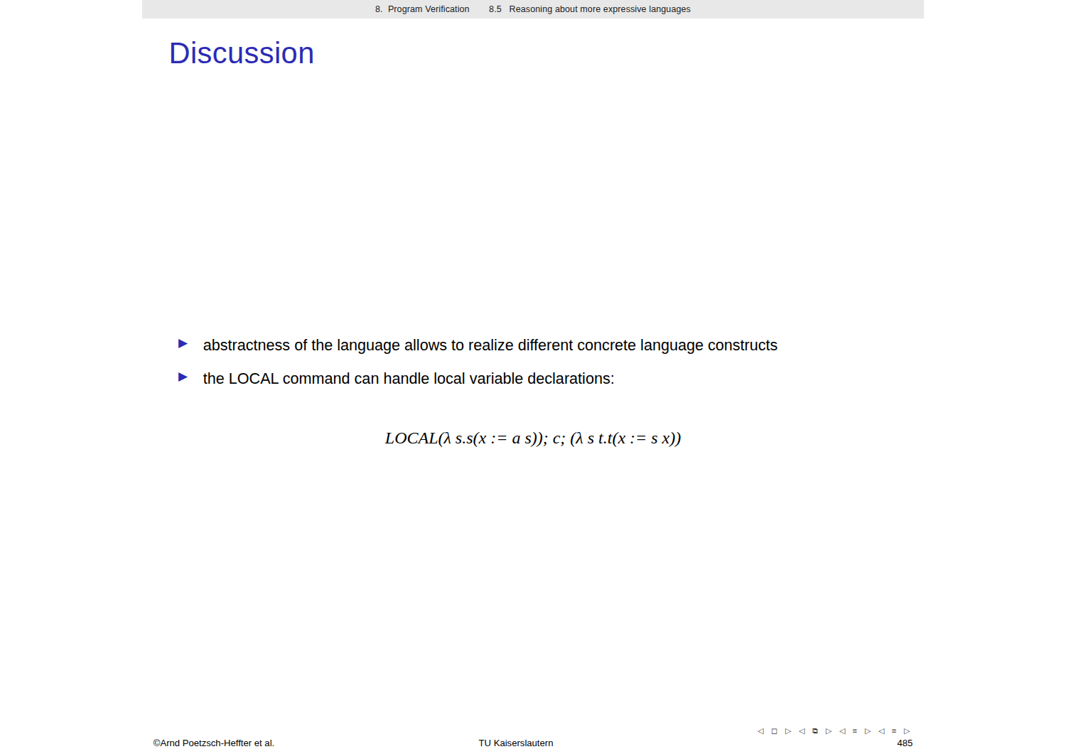8. Program Verification 8.5 Reasoning about more expressive languages
Discussion
abstractness of the language allows to realize different concrete language constructs
the LOCAL command can handle local variable declarations:
LOCAL(λ s.s(x := a s)); c; (λ s t.t(x := s x))
©Arnd Poetzsch-Heffter et al. TU Kaiserslautern ◁ ◻ ▷ ◁ ⧉ ▷ ◁ ≡ ▷ ◁ ≡ ▷ 485